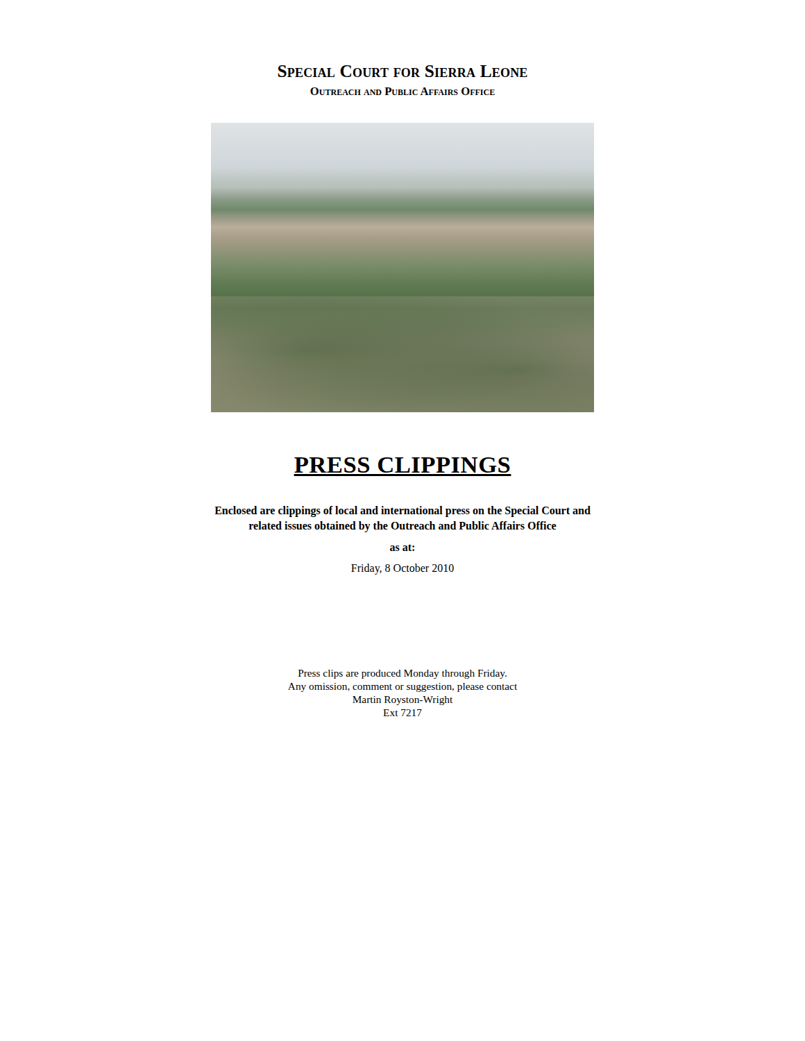Special Court for Sierra Leone
Outreach and Public Affairs Office
PRESS CLIPPINGS
Enclosed are clippings of local and international press on the Special Court and
related issues obtained by the Outreach and Public Affairs Office
as at:
Friday, 8 October 2010
Press clips are produced Monday through Friday.
Any omission, comment or suggestion, please contact
Martin Royston-Wright
Ext 7217